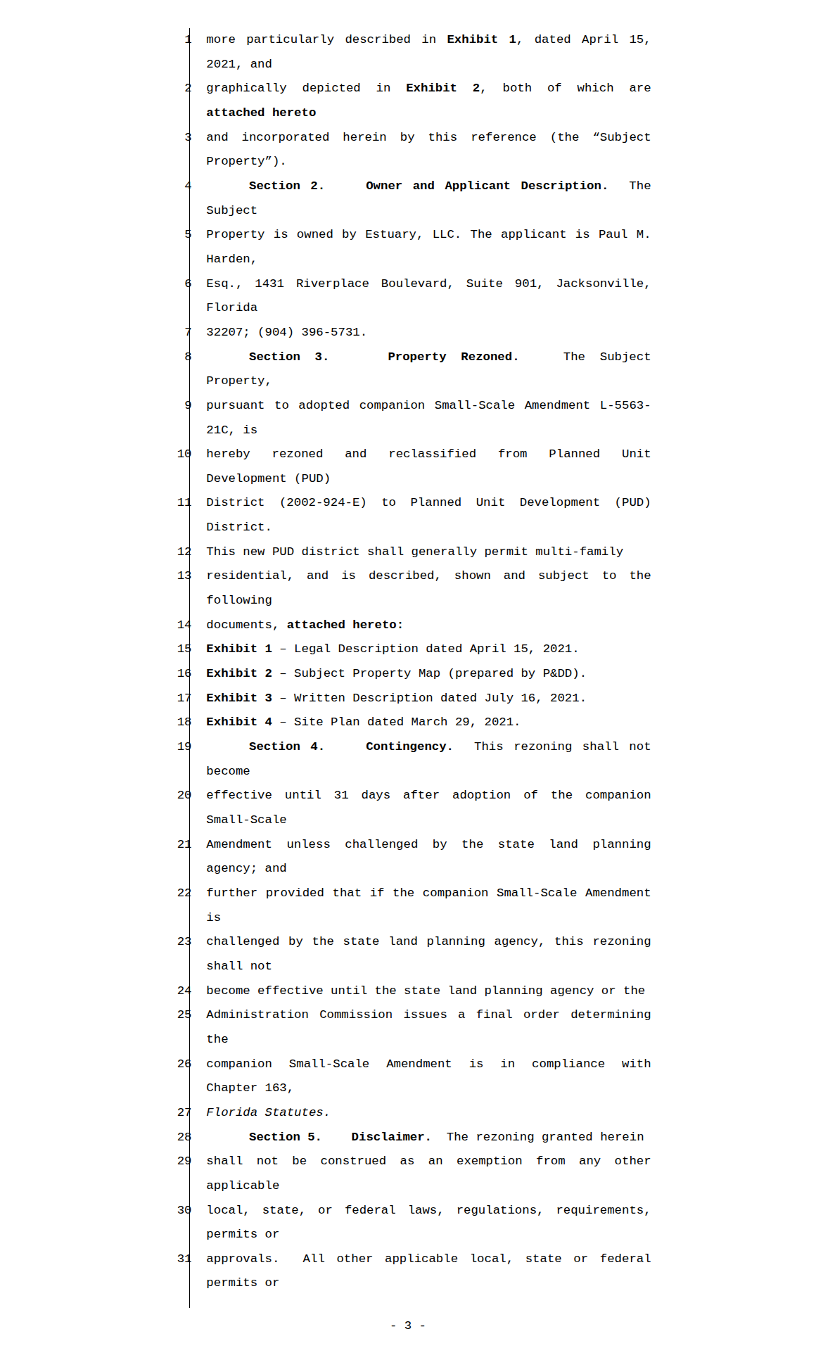1 more particularly described in Exhibit 1, dated April 15, 2021, and
2 graphically depicted in Exhibit 2, both of which are attached hereto
3 and incorporated herein by this reference (the “Subject Property”).
4 Section 2. Owner and Applicant Description. The Subject
5 Property is owned by Estuary, LLC. The applicant is Paul M. Harden,
6 Esq., 1431 Riverplace Boulevard, Suite 901, Jacksonville, Florida
732207; (904) 396-5731.
8 Section 3. Property Rezoned. The Subject Property,
9 pursuant to adopted companion Small-Scale Amendment L-5563-21C, is
10 hereby rezoned and reclassified from Planned Unit Development (PUD)
11 District (2002-924-E) to Planned Unit Development (PUD) District.
12 This new PUD district shall generally permit multi-family
13 residential, and is described, shown and subject to the following
14 documents, attached hereto:
15 Exhibit 1 – Legal Description dated April 15, 2021.
16 Exhibit 2 – Subject Property Map (prepared by P&DD).
17 Exhibit 3 – Written Description dated July 16, 2021.
18 Exhibit 4 – Site Plan dated March 29, 2021.
19 Section 4. Contingency. This rezoning shall not become
20 effective until 31 days after adoption of the companion Small-Scale
21 Amendment unless challenged by the state land planning agency; and
22 further provided that if the companion Small-Scale Amendment is
23 challenged by the state land planning agency, this rezoning shall not
24 become effective until the state land planning agency or the
25 Administration Commission issues a final order determining the
26 companion Small-Scale Amendment is in compliance with Chapter 163,
27 Florida Statutes.
28 Section 5. Disclaimer. The rezoning granted herein
29 shall not be construed as an exemption from any other applicable
30 local, state, or federal laws, regulations, requirements, permits or
31 approvals. All other applicable local, state or federal permits or
- 3 -